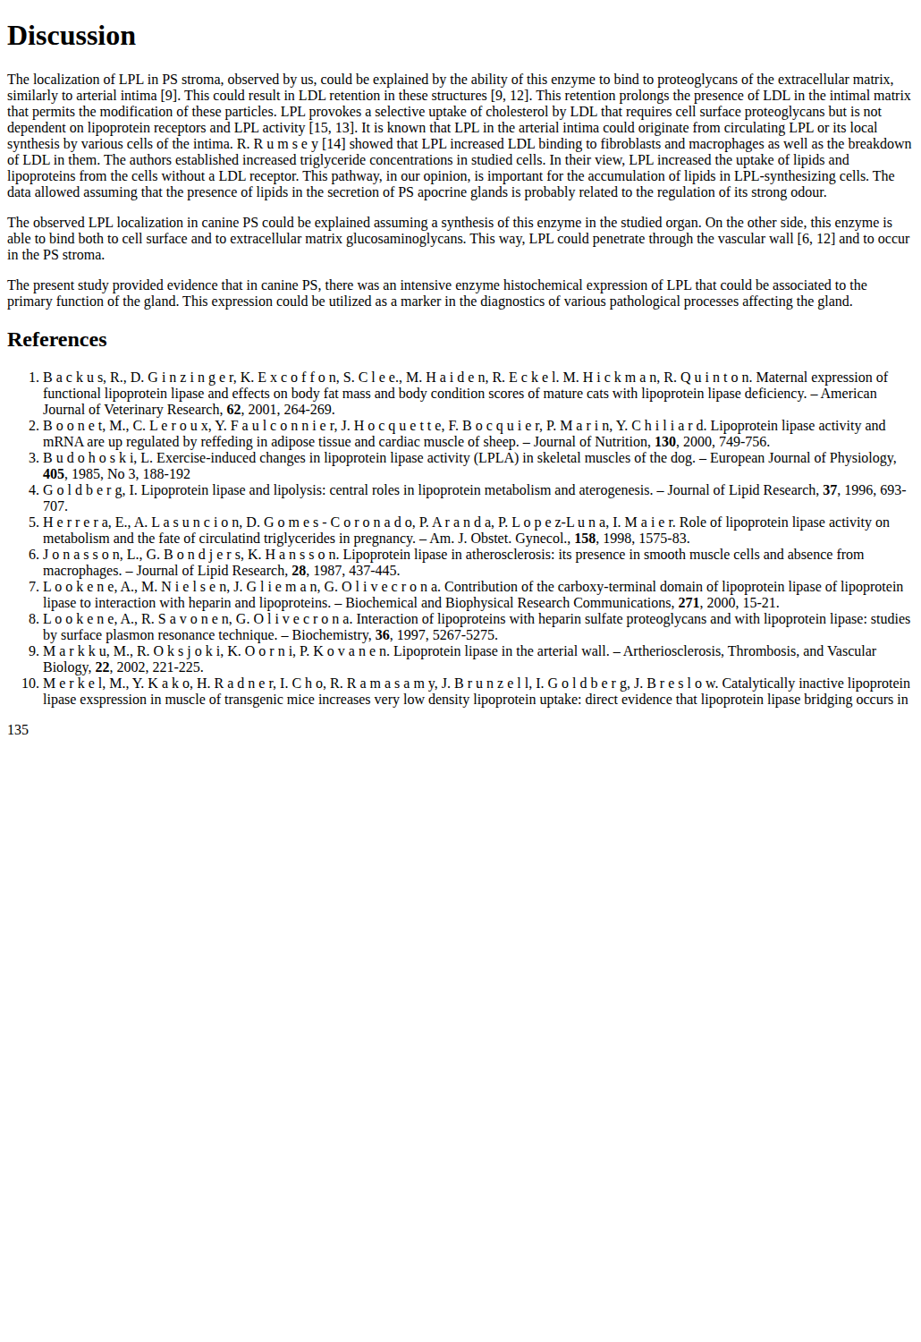Discussion
The localization of LPL in PS stroma, observed by us, could be explained by the ability of this enzyme to bind to proteoglycans of the extracellular matrix, similarly to arterial intima [9]. This could result in LDL retention in these structures [9, 12]. This retention prolongs the presence of LDL in the intimal matrix that permits the modification of these particles. LPL provokes a selective uptake of cholesterol by LDL that requires cell surface proteoglycans but is not dependent on lipoprotein receptors and LPL activity [15, 13]. It is known that LPL in the arterial intima could originate from circulating LPL or its local synthesis by various cells of the intima. R. R u m s e y [14] showed that LPL increased LDL binding to fibroblasts and macrophages as well as the breakdown of LDL in them. The authors established increased triglyceride concentrations in studied cells. In their view, LPL increased the uptake of lipids and lipoproteins from the cells without a LDL receptor. This pathway, in our opinion, is important for the accumulation of lipids in LPL-synthesizing cells. The data allowed assuming that the presence of lipids in the secretion of PS apocrine glands is probably related to the regulation of its strong odour.
The observed LPL localization in canine PS could be explained assuming a synthesis of this enzyme in the studied organ. On the other side, this enzyme is able to bind both to cell surface and to extracellular matrix glucosaminoglycans. This way, LPL could penetrate through the vascular wall [6, 12] and to occur in the PS stroma.
The present study provided evidence that in canine PS, there was an intensive enzyme histochemical expression of LPL that could be associated to the primary function of the gland. This expression could be utilized as a marker in the diagnostics of various pathological processes affecting the gland.
References
B a c k u s, R., D. G i n z i n g e r, K. E x c o f f o n, S. C l e e., M. H a i d e n, R. E c k e l. M. H i c k m a n, R. Q u i n t o n. Maternal expression of functional lipoprotein lipase and effects on body fat mass and body condition scores of mature cats with lipoprotein lipase deficiency. – American Journal of Veterinary Research, 62, 2001, 264-269.
B o o n e t, M., C. L e r o u x, Y. F a u l c o n n i e r, J. H o c q u e t t e, F. B o c q u i e r, P. M a r i n, Y. C h i l i a r d. Lipoprotein lipase activity and mRNA are up regulated by reffeding in adipose tissue and cardiac muscle of sheep. – Journal of Nutrition, 130, 2000, 749-756.
B u d o h o s k i, L. Exercise-induced changes in lipoprotein lipase activity (LPLA) in skeletal muscles of the dog. – European Journal of Physiology, 405, 1985, No 3, 188-192
G o l d b e r g, I. Lipoprotein lipase and lipolysis: central roles in lipoprotein metabolism and aterogenesis. – Journal of Lipid Research, 37, 1996, 693-707.
H e r r e r a, E., A. L a s u n c i o n, D. G o m e s - C o r o n a d o, P. A r a n d a, P. L o p e z-L u n a, I. M a i e r. Role of lipoprotein lipase activity on metabolism and the fate of circulatind triglycerides in pregnancy. – Am. J. Obstet. Gynecol., 158, 1998, 1575-83.
J o n a s s o n, L., G. B o n d j e r s, K. H a n s s o n. Lipoprotein lipase in atherosclerosis: its presence in smooth muscle cells and absence from macrophages. – Journal of Lipid Research, 28, 1987, 437-445.
L o o k e n e, A., M. N i e l s e n, J. G l i e m a n, G. O l i v e c r o n a. Contribution of the carboxy-terminal domain of lipoprotein lipase of lipoprotein lipase to interaction with heparin and lipoproteins. – Biochemical and Biophysical Research Communications, 271, 2000, 15-21.
L o o k e n e, A., R. S a v o n e n, G. O l i v e c r o n a. Interaction of lipoproteins with heparin sulfate proteoglycans and with lipoprotein lipase: studies by surface plasmon resonance technique. – Biochemistry, 36, 1997, 5267-5275.
M a r k k u, M., R. O k s j o k i, K. O o r n i, P. K o v a n e n. Lipoprotein lipase in the arterial wall. – Artheriosclerosis, Thrombosis, and Vascular Biology, 22, 2002, 221-225.
M e r k e l, M., Y. K a k o, H. R a d n e r, I. C h o, R. R a m a s a m y, J. B r u n z e l l, I. G o l d b e r g, J. B r e s l o w. Catalytically inactive lipoprotein lipase exspression in muscle of transgenic mice increases very low density lipoprotein uptake: direct evidence that lipoprotein lipase bridging occurs in
135